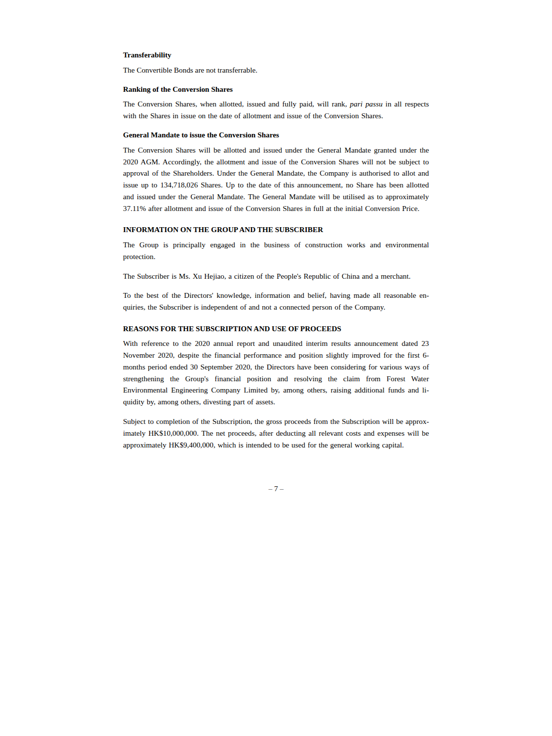Transferability
The Convertible Bonds are not transferrable.
Ranking of the Conversion Shares
The Conversion Shares, when allotted, issued and fully paid, will rank, pari passu in all respects with the Shares in issue on the date of allotment and issue of the Conversion Shares.
General Mandate to issue the Conversion Shares
The Conversion Shares will be allotted and issued under the General Mandate granted under the 2020 AGM. Accordingly, the allotment and issue of the Conversion Shares will not be subject to approval of the Shareholders. Under the General Mandate, the Company is authorised to allot and issue up to 134,718,026 Shares. Up to the date of this announcement, no Share has been allotted and issued under the General Mandate. The General Mandate will be utilised as to approximately 37.11% after allotment and issue of the Conversion Shares in full at the initial Conversion Price.
INFORMATION ON THE GROUP AND THE SUBSCRIBER
The Group is principally engaged in the business of construction works and environmental protection.
The Subscriber is Ms. Xu Hejiao, a citizen of the People's Republic of China and a merchant.
To the best of the Directors' knowledge, information and belief, having made all reasonable enquiries, the Subscriber is independent of and not a connected person of the Company.
REASONS FOR THE SUBSCRIPTION AND USE OF PROCEEDS
With reference to the 2020 annual report and unaudited interim results announcement dated 23 November 2020, despite the financial performance and position slightly improved for the first 6-months period ended 30 September 2020, the Directors have been considering for various ways of strengthening the Group's financial position and resolving the claim from Forest Water Environmental Engineering Company Limited by, among others, raising additional funds and liquidity by, among others, divesting part of assets.
Subject to completion of the Subscription, the gross proceeds from the Subscription will be approximately HK$10,000,000. The net proceeds, after deducting all relevant costs and expenses will be approximately HK$9,400,000, which is intended to be used for the general working capital.
– 7 –